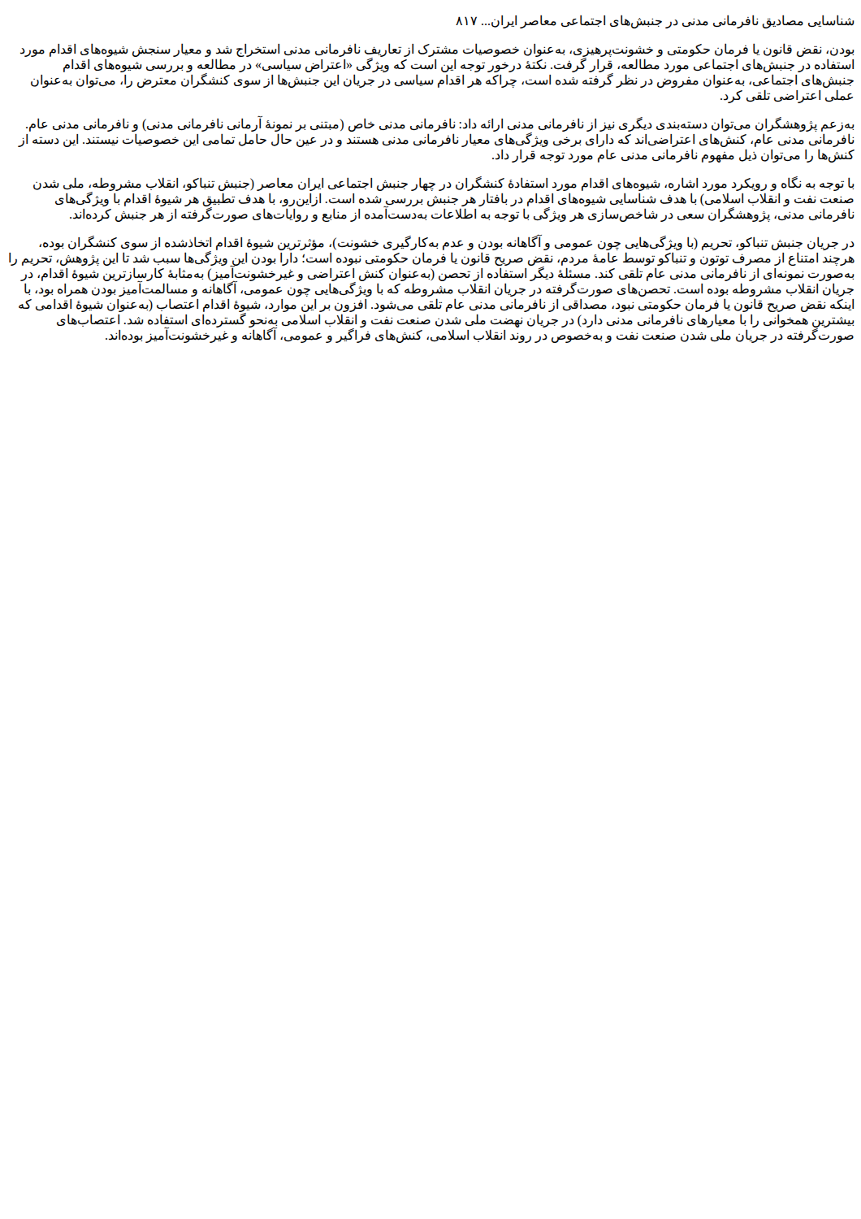شناسایی مصادیق نافرمانی مدنی در جنبش‌های اجتماعی معاصر ایران... ۸۱۷
بودن، نقض قانون یا فرمان حکومتی و خشونت‌پرهیزی، به‌عنوان خصوصیات مشترک از تعاریف نافرمانی مدنی استخراج شد و معیار سنجش شیوه‌های اقدام مورد استفاده در جنبش‌های اجتماعی مورد مطالعه، قرار گرفت. نکتهٔ درخور توجه این است که ویژگی «اعتراض سیاسی» در مطالعه و بررسی شیوه‌های اقدام جنبش‌های اجتماعی، به‌عنوان مفروض در نظر گرفته شده است، چراکه هر اقدام سیاسی در جریان این جنبش‌ها از سوی کنشگران معترض را، می‌توان به‌عنوان عملی اعتراضی تلقی کرد.
به‌زعم پژوهشگران می‌توان دسته‌بندی دیگری نیز از نافرمانی مدنی ارائه داد: نافرمانی مدنی خاص (مبتنی بر نمونهٔ آرمانی نافرمانی مدنی) و نافرمانی مدنی عام. نافرمانی مدنی عام، کنش‌های اعتراضی‌اند که دارای برخی ویژگی‌های معیار نافرمانی مدنی هستند و در عین حال حامل تمامی این خصوصیات نیستند. این دسته از کنش‌ها را می‌توان ذیل مفهوم نافرمانی مدنی عام مورد توجه قرار داد.
با توجه به نگاه و رویکرد مورد اشاره، شیوه‌های اقدام مورد استفادهٔ کنشگران در چهار جنبش اجتماعی ایران معاصر (جنبش تنباکو، انقلاب مشروطه، ملی شدن صنعت نفت و انقلاب اسلامی) با هدف شناسایی شیوه‌های اقدام در بافتار هر جنبش بررسی شده است. ازاین‌رو، با هدف تطبیق هر شیوهٔ اقدام با ویژگی‌های نافرمانی مدنی، پژوهشگران سعی در شاخص‌سازی هر ویژگی با توجه به اطلاعات به‌دست‌آمده از منابع و روایات‌های صورت‌گرفته از هر جنبش کرده‌اند.
در جریان جنبش تنباکو، تحریم (با ویژگی‌هایی چون عمومی و آگاهانه بودن و عدم به‌کارگیری خشونت)، مؤثرترین شیوهٔ اقدام اتخاذشده از سوی کنشگران بوده، هرچند امتناع از مصرف توتون و تنباکو توسط عامهٔ مردم، نقض صریح قانون یا فرمان حکومتی نبوده است؛ دارا بودن این ویژگی‌ها سبب شد تا این پژوهش، تحریم را به‌صورت نمونه‌ای از نافرمانی مدنی عام تلقی کند. مسئلهٔ دیگر استفاده از تحصن (به‌عنوان کنش اعتراضی و غیرخشونت‌آمیز) به‌مثابهٔ کارسازترین شیوهٔ اقدام، در جریان انقلاب مشروطه بوده است. تحصن‌های صورت‌گرفته در جریان انقلاب مشروطه که با ویژگی‌هایی چون عمومی، آگاهانه و مسالمت‌آمیز بودن همراه بود، با اینکه نقض صریح قانون یا فرمان حکومتی نبود، مصداقی از نافرمانی مدنی عام تلقی می‌شود. افزون بر این موارد، شیوهٔ اقدام اعتصاب (به‌عنوان شیوهٔ اقدامی که بیشترین همخوانی را با معیارهای نافرمانی مدنی دارد) در جریان نهضت ملی شدن صنعت نفت و انقلاب اسلامی به‌نحو گسترده‌ای استفاده شد. اعتصاب‌های صورت‌گرفته در جریان ملی شدن صنعت نفت و به‌خصوص در روند انقلاب اسلامی، کنش‌های فراگیر و عمومی، آگاهانه و غیرخشونت‌آمیز بوده‌اند.